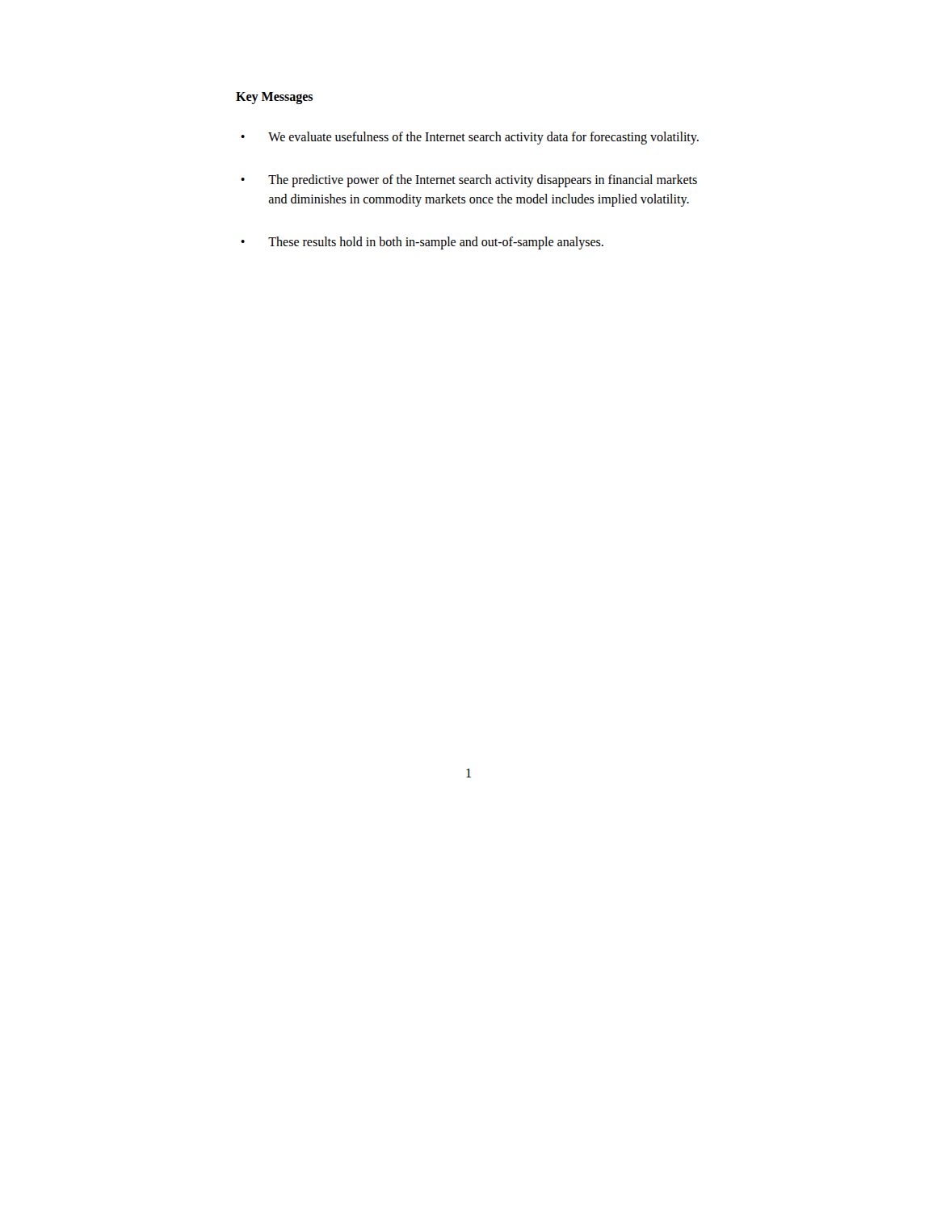Key Messages
We evaluate usefulness of the Internet search activity data for forecasting volatility.
The predictive power of the Internet search activity disappears in financial markets and diminishes in commodity markets once the model includes implied volatility.
These results hold in both in-sample and out-of-sample analyses.
1